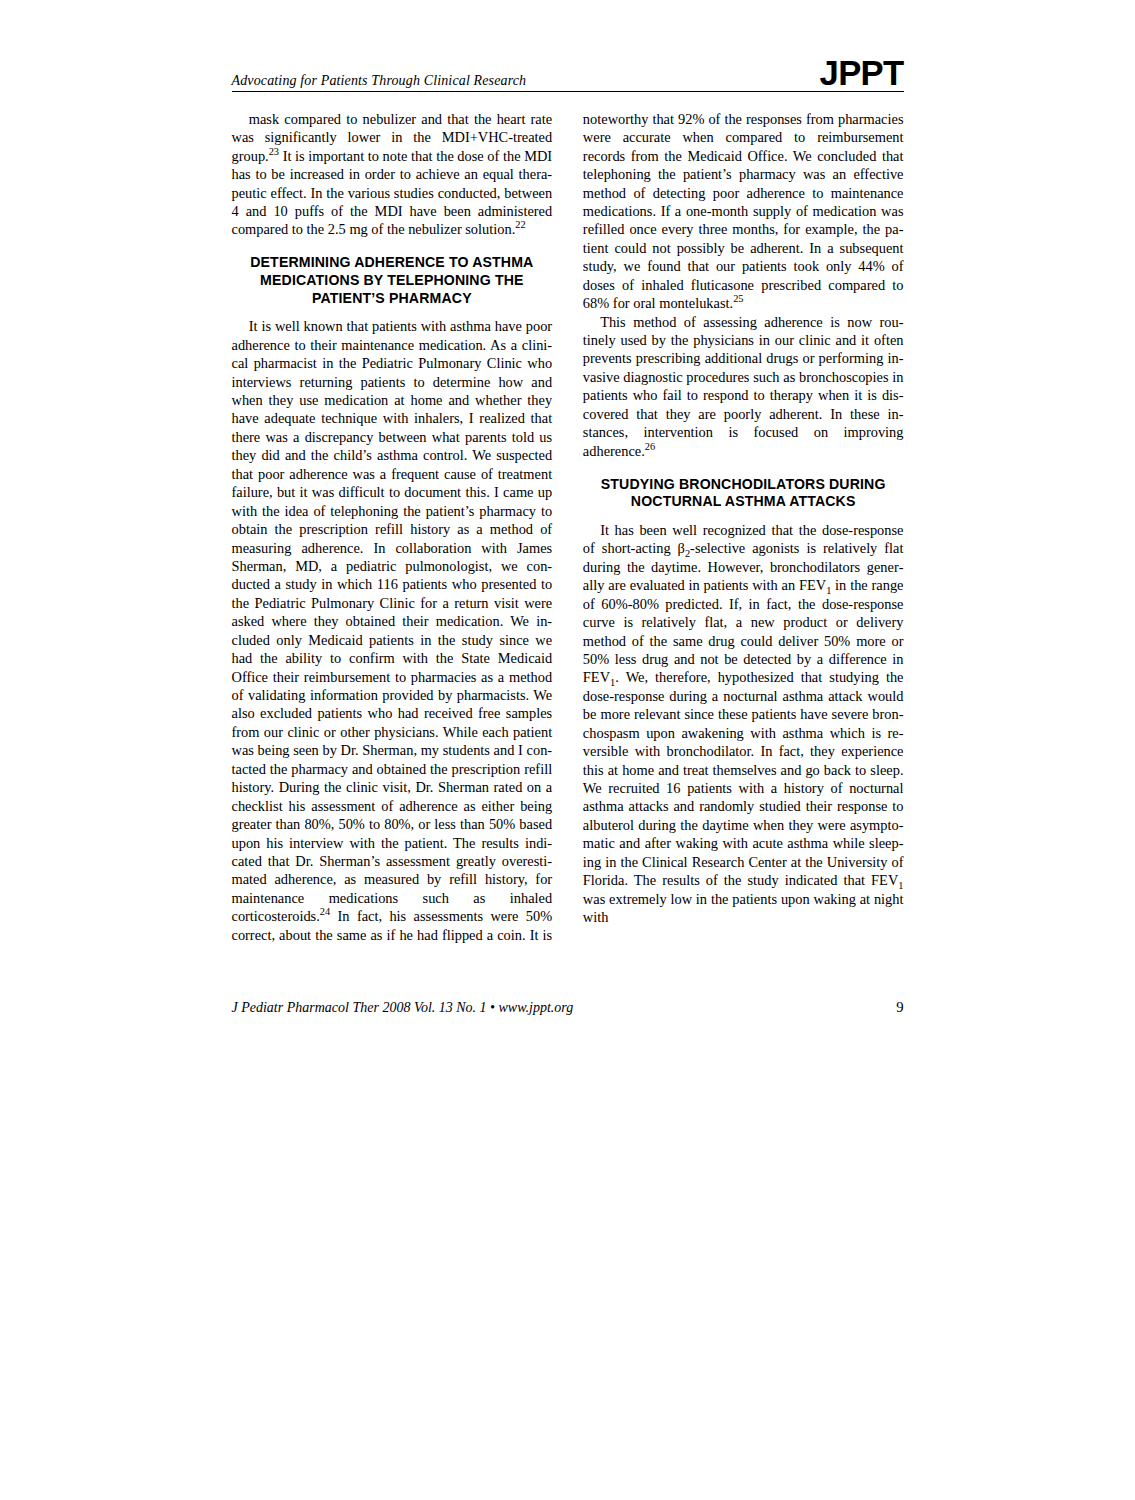Advocating for Patients Through Clinical Research
JPPT
mask compared to nebulizer and that the heart rate was significantly lower in the MDI+VHC-treated group.23 It is important to note that the dose of the MDI has to be increased in order to achieve an equal therapeutic effect. In the various studies conducted, between 4 and 10 puffs of the MDI have been administered compared to the 2.5 mg of the nebulizer solution.22
Determining Adherence to Asthma Medications by Telephoning the Patient’s Pharmacy
It is well known that patients with asthma have poor adherence to their maintenance medication. As a clinical pharmacist in the Pediatric Pulmonary Clinic who interviews returning patients to determine how and when they use medication at home and whether they have adequate technique with inhalers, I realized that there was a discrepancy between what parents told us they did and the child’s asthma control. We suspected that poor adherence was a frequent cause of treatment failure, but it was difficult to document this. I came up with the idea of telephoning the patient’s pharmacy to obtain the prescription refill history as a method of measuring adherence. In collaboration with James Sherman, MD, a pediatric pulmonologist, we conducted a study in which 116 patients who presented to the Pediatric Pulmonary Clinic for a return visit were asked where they obtained their medication. We included only Medicaid patients in the study since we had the ability to confirm with the State Medicaid Office their reimbursement to pharmacies as a method of validating information provided by pharmacists. We also excluded patients who had received free samples from our clinic or other physicians. While each patient was being seen by Dr. Sherman, my students and I contacted the pharmacy and obtained the prescription refill history. During the clinic visit, Dr. Sherman rated on a checklist his assessment of adherence as either being greater than 80%, 50% to 80%, or less than 50% based upon his interview with the patient. The results indicated that Dr. Sherman’s assessment greatly overestimated adherence, as measured by refill history, for maintenance medications such as inhaled corticosteroids.24 In fact, his assessments were 50% correct, about the same as if he had flipped a coin. It is noteworthy that 92% of the responses from pharmacies were accurate when compared to reimbursement records from the Medicaid Office. We concluded that telephoning the patient’s pharmacy was an effective method of detecting poor adherence to maintenance medications. If a one-month supply of medication was refilled once every three months, for example, the patient could not possibly be adherent. In a subsequent study, we found that our patients took only 44% of doses of inhaled fluticasone prescribed compared to 68% for oral montelukast.25
This method of assessing adherence is now routinely used by the physicians in our clinic and it often prevents prescribing additional drugs or performing invasive diagnostic procedures such as bronchoscopies in patients who fail to respond to therapy when it is discovered that they are poorly adherent. In these instances, intervention is focused on improving adherence.26
Studying Bronchodilators During Nocturnal Asthma Attacks
It has been well recognized that the dose-response of short-acting β2-selective agonists is relatively flat during the daytime. However, bronchodilators generally are evaluated in patients with an FEV1 in the range of 60%-80% predicted. If, in fact, the dose-response curve is relatively flat, a new product or delivery method of the same drug could deliver 50% more or 50% less drug and not be detected by a difference in FEV1. We, therefore, hypothesized that studying the dose-response during a nocturnal asthma attack would be more relevant since these patients have severe bronchospasm upon awakening with asthma which is reversible with bronchodilator. In fact, they experience this at home and treat themselves and go back to sleep. We recruited 16 patients with a history of nocturnal asthma attacks and randomly studied their response to albuterol during the daytime when they were asymptomatic and after waking with acute asthma while sleeping in the Clinical Research Center at the University of Florida. The results of the study indicated that FEV1 was extremely low in the patients upon waking at night with
J Pediatr Pharmacol Ther 2008 Vol. 13 No. 1 • www.jppt.org
9